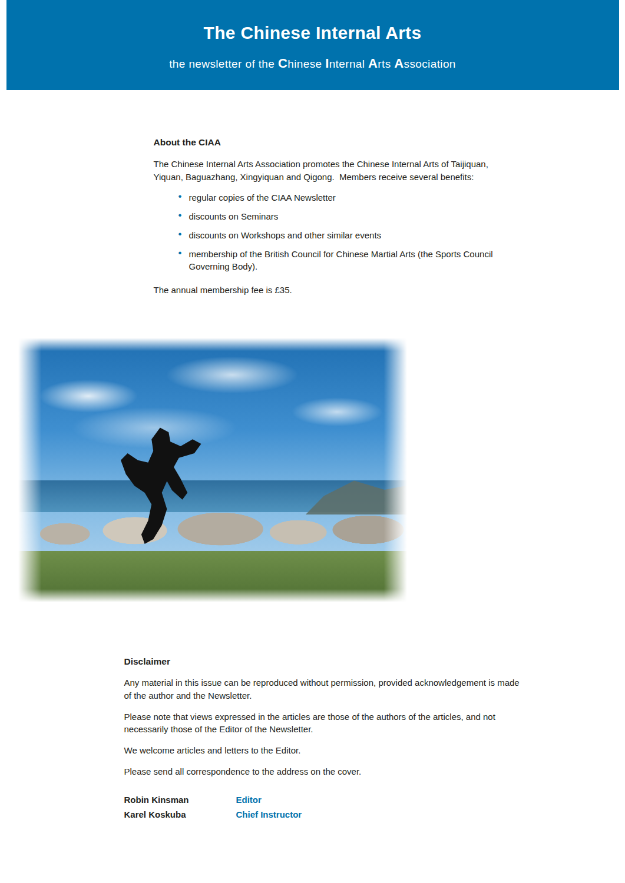The Chinese Internal Arts
the newsletter of the Chinese Internal Arts Association
About the CIAA
The Chinese Internal Arts Association promotes the Chinese Internal Arts of Taijiquan, Yiquan, Baguazhang, Xingyiquan and Qigong. Members receive several benefits:
regular copies of the CIAA Newsletter
discounts on Seminars
discounts on Workshops and other similar events
membership of the British Council for Chinese Martial Arts (the Sports Council Governing Body).
The annual membership fee is £35.
Disclaimer
Any material in this issue can be reproduced without permission, provided acknowledgement is made of the author and the Newsletter.
Please note that views expressed in the articles are those of the authors of the articles, and not necessarily those of the Editor of the Newsletter.
We welcome articles and letters to the Editor.
Please send all correspondence to the address on the cover.
| Robin Kinsman | Editor |
| Karel Koskuba | Chief Instructor |